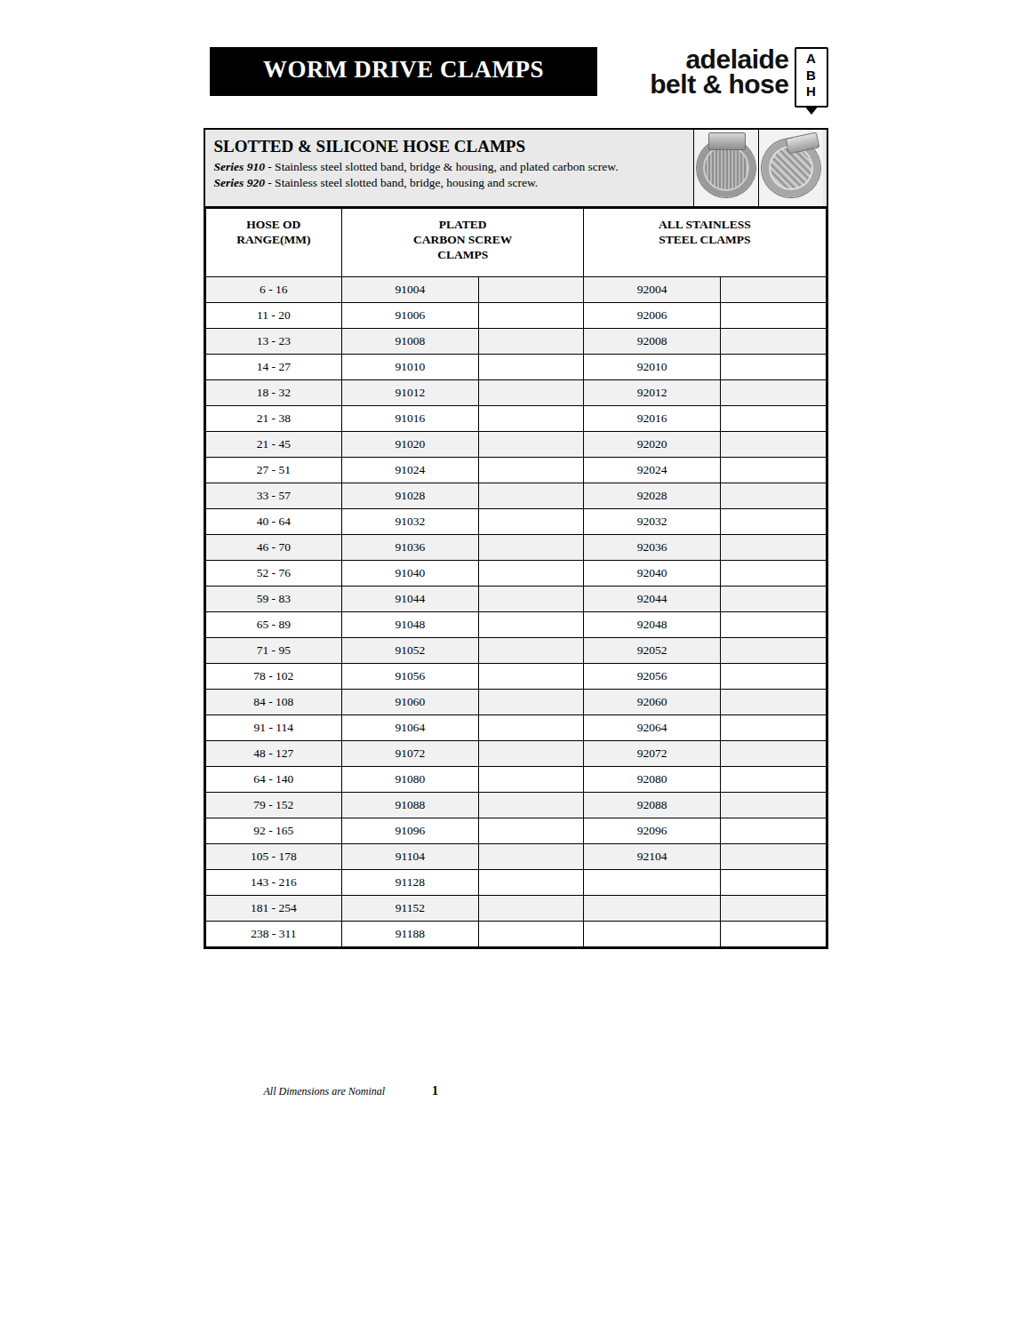WORM DRIVE CLAMPS
adelaide
belt & hose
A B H
SLOTTED & SILICONE HOSE CLAMPS
Series 910 - Stainless steel slotted band, bridge & housing, and plated carbon screw.
Series 920 - Stainless steel slotted band, bridge, housing and screw.
| HOSE OD RANGE(MM) | PLATED CARBON SCREW CLAMPS | ALL STAINLESS STEEL CLAMPS |
| --- | --- | --- |
| 6 - 16 | 91004 | | 92004 | |
| 11 - 20 | 91006 | | 92006 | |
| 13 - 23 | 91008 | | 92008 | |
| 14 - 27 | 91010 | | 92010 | |
| 18 - 32 | 91012 | | 92012 | |
| 21 - 38 | 91016 | | 92016 | |
| 21 - 45 | 91020 | | 92020 | |
| 27 - 51 | 91024 | | 92024 | |
| 33 - 57 | 91028 | | 92028 | |
| 40 - 64 | 91032 | | 92032 | |
| 46 - 70 | 91036 | | 92036 | |
| 52 - 76 | 91040 | | 92040 | |
| 59 - 83 | 91044 | | 92044 | |
| 65 - 89 | 91048 | | 92048 | |
| 71 - 95 | 91052 | | 92052 | |
| 78 - 102 | 91056 | | 92056 | |
| 84 - 108 | 91060 | | 92060 | |
| 91 - 114 | 91064 | | 92064 | |
| 48 - 127 | 91072 | | 92072 | |
| 64 - 140 | 91080 | | 92080 | |
| 79 - 152 | 91088 | | 92088 | |
| 92 - 165 | 91096 | | 92096 | |
| 105 - 178 | 91104 | | 92104 | |
| 143 - 216 | 91128 | | | |
| 181 - 254 | 91152 | | | |
| 238 - 311 | 91188 | | | |
All Dimensions are Nominal 1